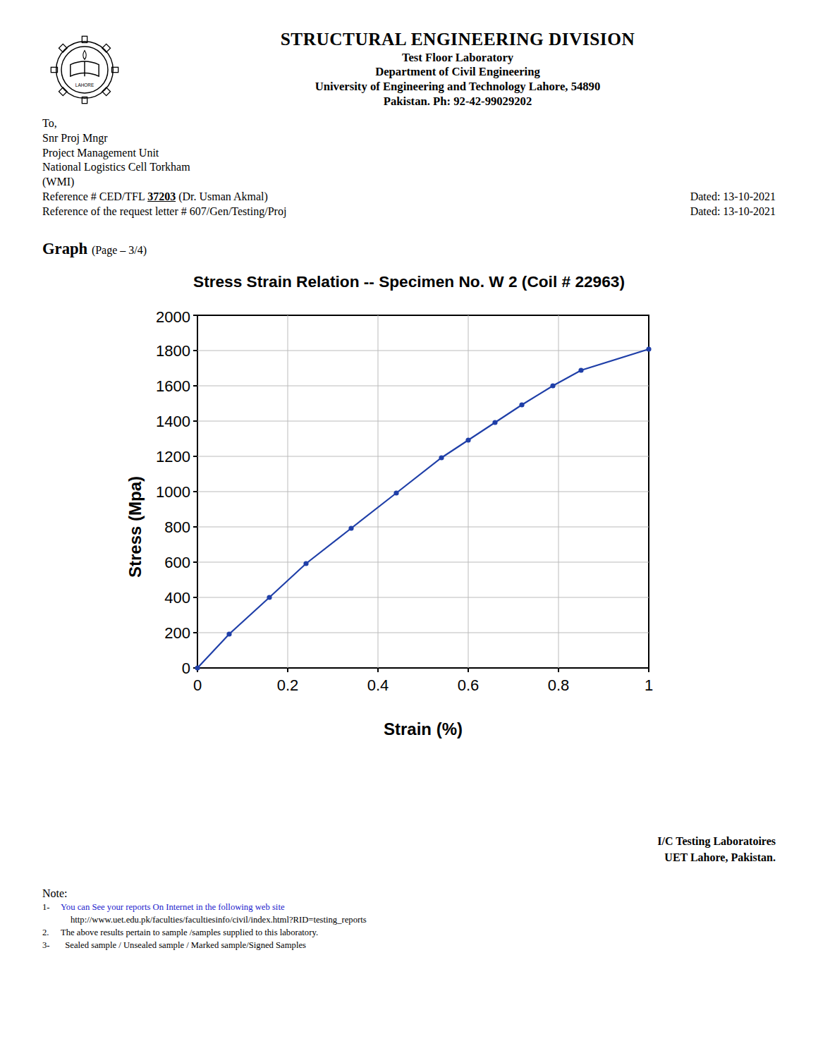LAHORE
STRUCTURAL ENGINEERING DIVISION
Test Floor Laboratory
Department of Civil Engineering
University of Engineering and Technology Lahore, 54890
Pakistan. Ph: 92-42-99029202
To,
Snr Proj Mngr
Project Management Unit
National Logistics Cell Torkham
(WMI)
Reference # CED/TFL 37203 (Dr. Usman Akmal)
Dated: 13-10-2021
Reference of the request letter # 607/Gen/Testing/Proj
Dated: 13-10-2021
Graph (Page – 3/4)
Stress Strain Relation -- Specimen No. W 2 (Coil # 22963)
Stress (Mpa) Strain (%) 0 200 400 600 800 1000 1200 1400 1600 1800 2000 0 0.2 0.4 0.6 0.8 1
I/C Testing Laboratoires
UET Lahore, Pakistan.
Note:
1-You can See your reports On Internet in the following web site
http://www.uet.edu.pk/faculties/facultiesinfo/civil/index.html?RID=testing_reports
2. The above results pertain to sample /samples supplied to this laboratory.
3- Sealed sample / Unsealed sample / Marked sample/Signed Samples